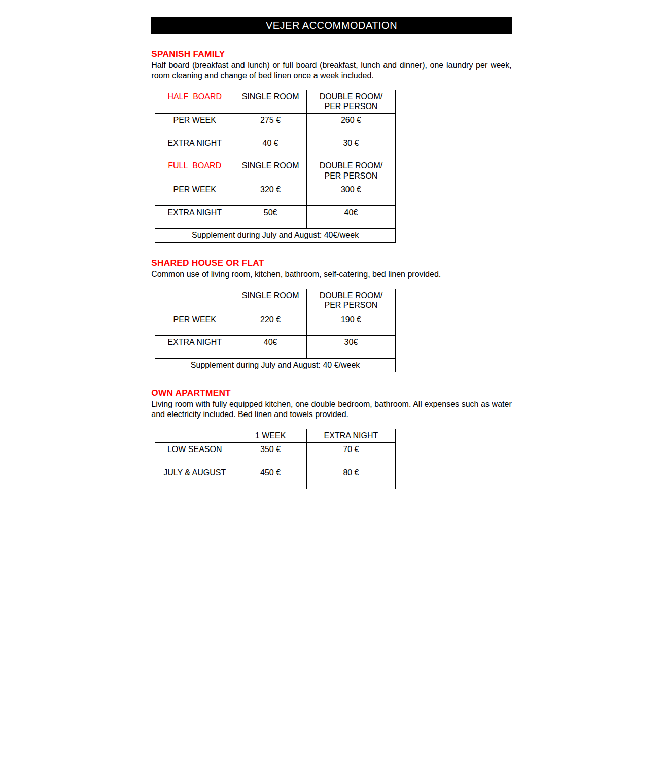VEJER ACCOMMODATION
SPANISH FAMILY
Half board (breakfast and lunch) or full board (breakfast, lunch and dinner), one laundry per week, room cleaning and change of bed linen once a week included.
| HALF BOARD | SINGLE ROOM | DOUBLE ROOM/ PER PERSON |
| PER WEEK | 275 € | 260 € |
| EXTRA NIGHT | 40 € | 30 € |
| FULL BOARD | SINGLE ROOM | DOUBLE ROOM/ PER PERSON |
| PER WEEK | 320 € | 300 € |
| EXTRA NIGHT | 50€ | 40€ |
| Supplement during July and August: 40€/week |
SHARED HOUSE OR FLAT
Common use of living room, kitchen, bathroom, self-catering, bed linen provided.
| | SINGLE ROOM | DOUBLE ROOM/ PER PERSON |
| PER WEEK | 220 € | 190 € |
| EXTRA NIGHT | 40€ | 30€ |
| Supplement during July and August: 40 €/week |
OWN APARTMENT
Living room with fully equipped kitchen, one double bedroom, bathroom. All expenses such as water and electricity included. Bed linen and towels provided.
| | 1 WEEK | EXTRA NIGHT |
| LOW SEASON | 350 € | 70 € |
| JULY & AUGUST | 450 € | 80 € |